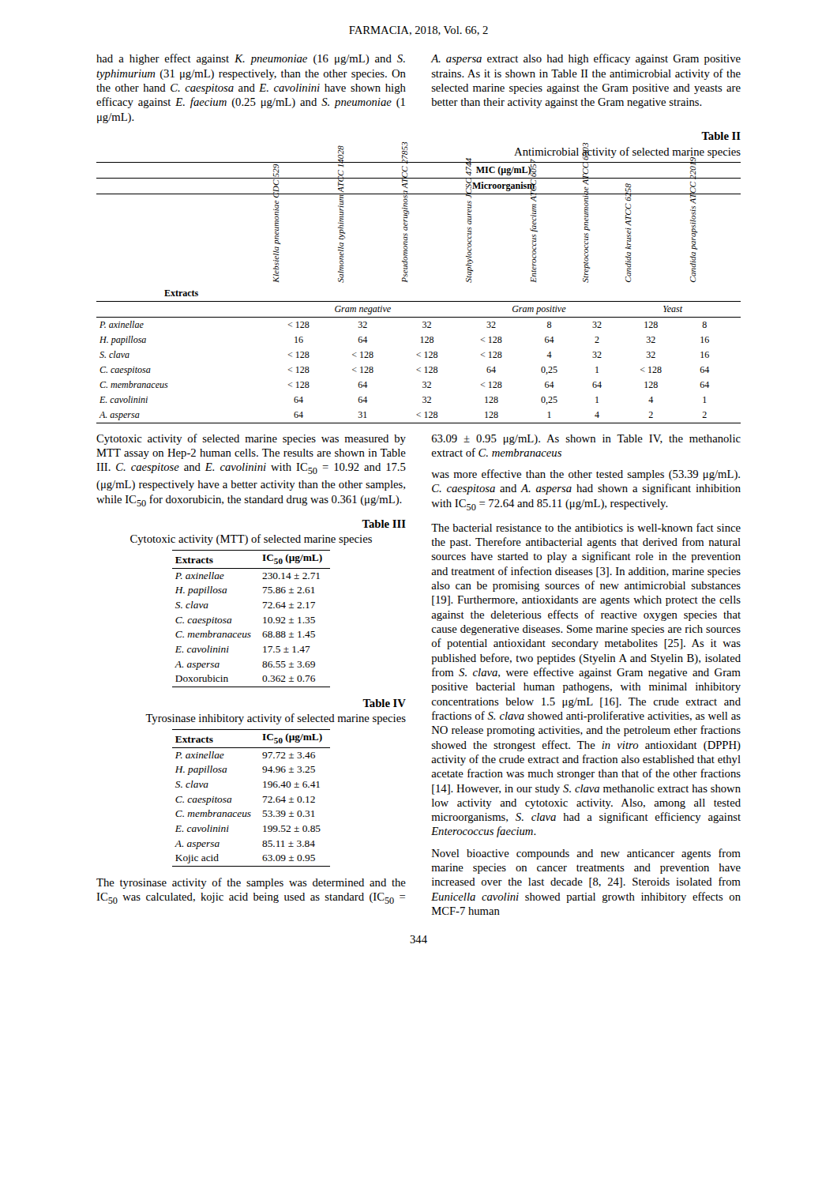FARMACIA, 2018, Vol. 66, 2
had a higher effect against K. pneumoniae (16 μg/mL) and S. typhimurium (31 μg/mL) respectively, than the other species. On the other hand C. caespitosa and E. cavolinini have shown high efficacy against E. faecium (0.25 μg/mL) and S. pneumoniae (1 μg/mL).
A. aspersa extract also had high efficacy against Gram positive strains. As it is shown in Table II the antimicrobial activity of the selected marine species against the Gram positive and yeasts are better than their activity against the Gram negative strains.
Table II
Antimicrobial activity of selected marine species
| | MIC (μg/mL) |
| | Microorganism |
| | Klebsiella pneumoniae CDC 529 | Salmonella typhimurium ATCC 14028 | Pseudomonas aeruginosa ATCC 27853 | Staphylococcus aureus JCSC 4744 | Enterococcus faecium ATCC 6057 | Streptococcus pneumoniae ATCC 6303 | Candida krusei ATCC 6258 | Candida parapsilosis ATCC 22019 | |
| Extracts | |
| | Gram negative | Gram positive | Yeast | |
| P. axinellae | < 128 | 32 | 32 | 32 | 8 | 32 | 128 | 8 | |
| H. papillosa | 16 | 64 | 128 | < 128 | 64 | 2 | 32 | 16 | |
| S. clava | < 128 | < 128 | < 128 | < 128 | 4 | 32 | 32 | 16 | |
| C. caespitosa | < 128 | < 128 | < 128 | 64 | 0,25 | 1 | < 128 | 64 | |
| C. membranaceus | < 128 | 64 | 32 | < 128 | 64 | 64 | 128 | 64 | |
| E. cavolinini | 64 | 64 | 32 | 128 | 0,25 | 1 | 4 | 1 | |
| A. aspersa | 64 | 31 | < 128 | 128 | 1 | 4 | 2 | 2 | |
Cytotoxic activity of selected marine species was measured by MTT assay on Hep-2 human cells. The results are shown in Table III. C. caespitose and E. cavolinini with IC50 = 10.92 and 17.5 (μg/mL) respectively have a better activity than the other samples, while IC50 for doxorubicin, the standard drug was 0.361 (μg/mL).
Table III
Cytotoxic activity (MTT) of selected marine species
| Extracts | IC 50 (μg/mL) |
| --- | --- |
| P. axinellae | 230.14 ± 2.71 |
| H. papillosa | 75.86 ± 2.61 |
| S. clava | 72.64 ± 2.17 |
| C. caespitosa | 10.92 ± 1.35 |
| C. membranaceus | 68.88 ± 1.45 |
| E. cavolinini | 17.5 ± 1.47 |
| A. aspersa | 86.55 ± 3.69 |
| Doxorubicin | 0.362 ± 0.76 |
Table IV
Tyrosinase inhibitory activity of selected marine species
| Extracts | IC 50 (μg/mL) |
| --- | --- |
| P. axinellae | 97.72 ± 3.46 |
| H. papillosa | 94.96 ± 3.25 |
| S. clava | 196.40 ± 6.41 |
| C. caespitosa | 72.64 ± 0.12 |
| C. membranaceus | 53.39 ± 0.31 |
| E. cavolinini | 199.52 ± 0.85 |
| A. aspersa | 85.11 ± 3.84 |
| Kojic acid | 63.09 ± 0.95 |
The tyrosinase activity of the samples was determined and the IC50 was calculated, kojic acid being used as standard (IC50 = 63.09 ± 0.95 μg/mL). As shown in Table IV, the methanolic extract of C. membranaceus
was more effective than the other tested samples (53.39 μg/mL). C. caespitosa and A. aspersa had shown a significant inhibition with IC50 = 72.64 and 85.11 (μg/mL), respectively.
The bacterial resistance to the antibiotics is well-known fact since the past. Therefore antibacterial agents that derived from natural sources have started to play a significant role in the prevention and treatment of infection diseases [3]. In addition, marine species also can be promising sources of new antimicrobial substances [19]. Furthermore, antioxidants are agents which protect the cells against the deleterious effects of reactive oxygen species that cause degenerative diseases. Some marine species are rich sources of potential antioxidant secondary metabolites [25]. As it was published before, two peptides (Styelin A and Styelin B), isolated from S. clava, were effective against Gram negative and Gram positive bacterial human pathogens, with minimal inhibitory concentrations below 1.5 μg/mL [16]. The crude extract and fractions of S. clava showed anti-proliferative activities, as well as NO release promoting activities, and the petroleum ether fractions showed the strongest effect. The in vitro antioxidant (DPPH) activity of the crude extract and fraction also established that ethyl acetate fraction was much stronger than that of the other fractions [14]. However, in our study S. clava methanolic extract has shown low activity and cytotoxic activity. Also, among all tested microorganisms, S. clava had a significant efficiency against Enterococcus faecium.
Novel bioactive compounds and new anticancer agents from marine species on cancer treatments and prevention have increased over the last decade [8, 24]. Steroids isolated from Eunicella cavolini showed partial growth inhibitory effects on MCF-7 human
344